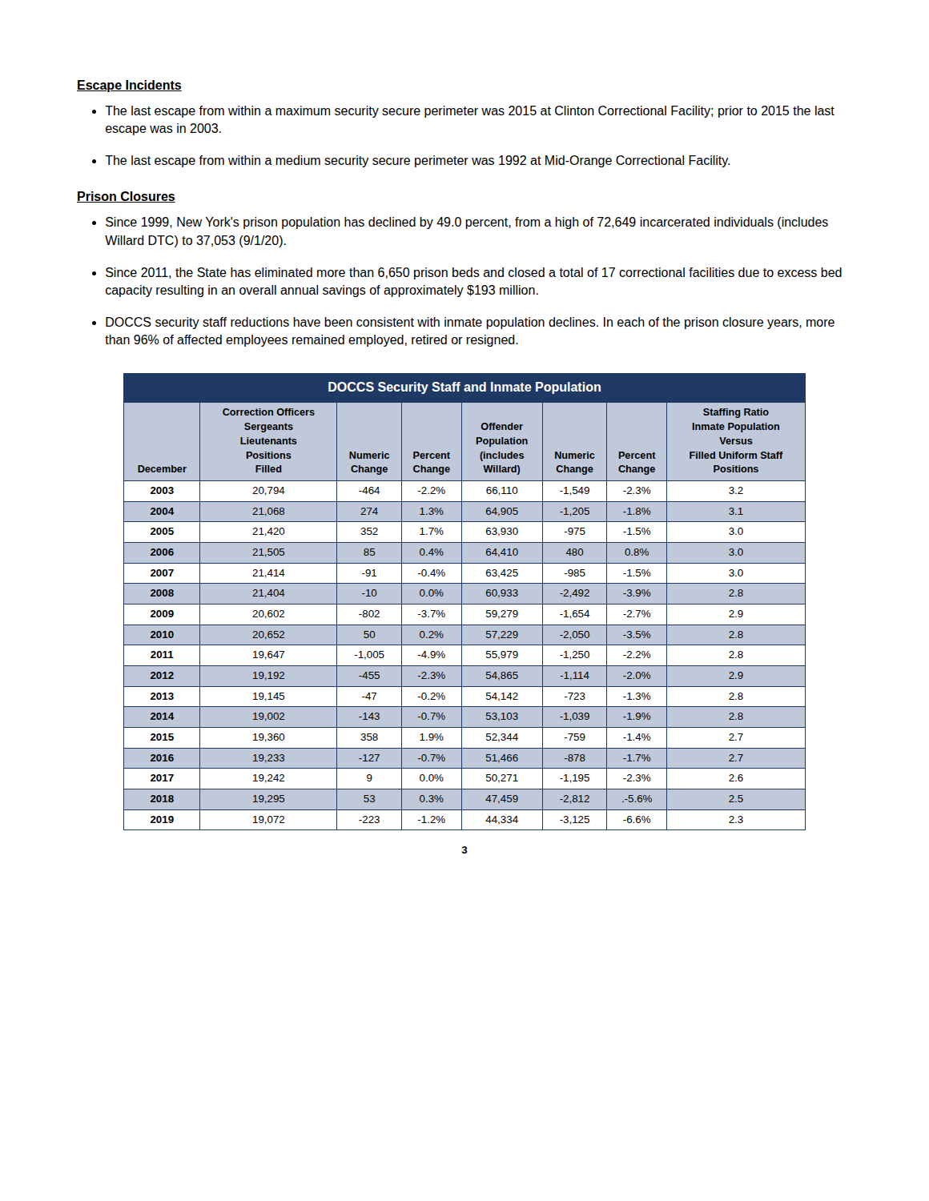Escape Incidents
The last escape from within a maximum security secure perimeter was 2015 at Clinton Correctional Facility; prior to 2015 the last escape was in 2003.
The last escape from within a medium security secure perimeter was 1992 at Mid-Orange Correctional Facility.
Prison Closures
Since 1999, New York's prison population has declined by 49.0 percent, from a high of 72,649 incarcerated individuals (includes Willard DTC) to 37,053 (9/1/20).
Since 2011, the State has eliminated more than 6,650 prison beds and closed a total of 17 correctional facilities due to excess bed capacity resulting in an overall annual savings of approximately $193 million.
DOCCS security staff reductions have been consistent with inmate population declines. In each of the prison closure years, more than 96% of affected employees remained employed, retired or resigned.
DOCCS Security Staff and Inmate Population
| December | Correction Officers Sergeants Lieutenants Positions Filled | Numeric Change | Percent Change | Offender Population (includes Willard) | Numeric Change | Percent Change | Staffing Ratio Inmate Population Versus Filled Uniform Staff Positions |
| --- | --- | --- | --- | --- | --- | --- | --- |
| 2003 | 20,794 | -464 | -2.2% | 66,110 | -1,549 | -2.3% | 3.2 |
| 2004 | 21,068 | 274 | 1.3% | 64,905 | -1,205 | -1.8% | 3.1 |
| 2005 | 21,420 | 352 | 1.7% | 63,930 | -975 | -1.5% | 3.0 |
| 2006 | 21,505 | 85 | 0.4% | 64,410 | 480 | 0.8% | 3.0 |
| 2007 | 21,414 | -91 | -0.4% | 63,425 | -985 | -1.5% | 3.0 |
| 2008 | 21,404 | -10 | 0.0% | 60,933 | -2,492 | -3.9% | 2.8 |
| 2009 | 20,602 | -802 | -3.7% | 59,279 | -1,654 | -2.7% | 2.9 |
| 2010 | 20,652 | 50 | 0.2% | 57,229 | -2,050 | -3.5% | 2.8 |
| 2011 | 19,647 | -1,005 | -4.9% | 55,979 | -1,250 | -2.2% | 2.8 |
| 2012 | 19,192 | -455 | -2.3% | 54,865 | -1,114 | -2.0% | 2.9 |
| 2013 | 19,145 | -47 | -0.2% | 54,142 | -723 | -1.3% | 2.8 |
| 2014 | 19,002 | -143 | -0.7% | 53,103 | -1,039 | -1.9% | 2.8 |
| 2015 | 19,360 | 358 | 1.9% | 52,344 | -759 | -1.4% | 2.7 |
| 2016 | 19,233 | -127 | -0.7% | 51,466 | -878 | -1.7% | 2.7 |
| 2017 | 19,242 | 9 | 0.0% | 50,271 | -1,195 | -2.3% | 2.6 |
| 2018 | 19,295 | 53 | 0.3% | 47,459 | -2,812 | .-5.6% | 2.5 |
| 2019 | 19,072 | -223 | -1.2% | 44,334 | -3,125 | -6.6% | 2.3 |
3